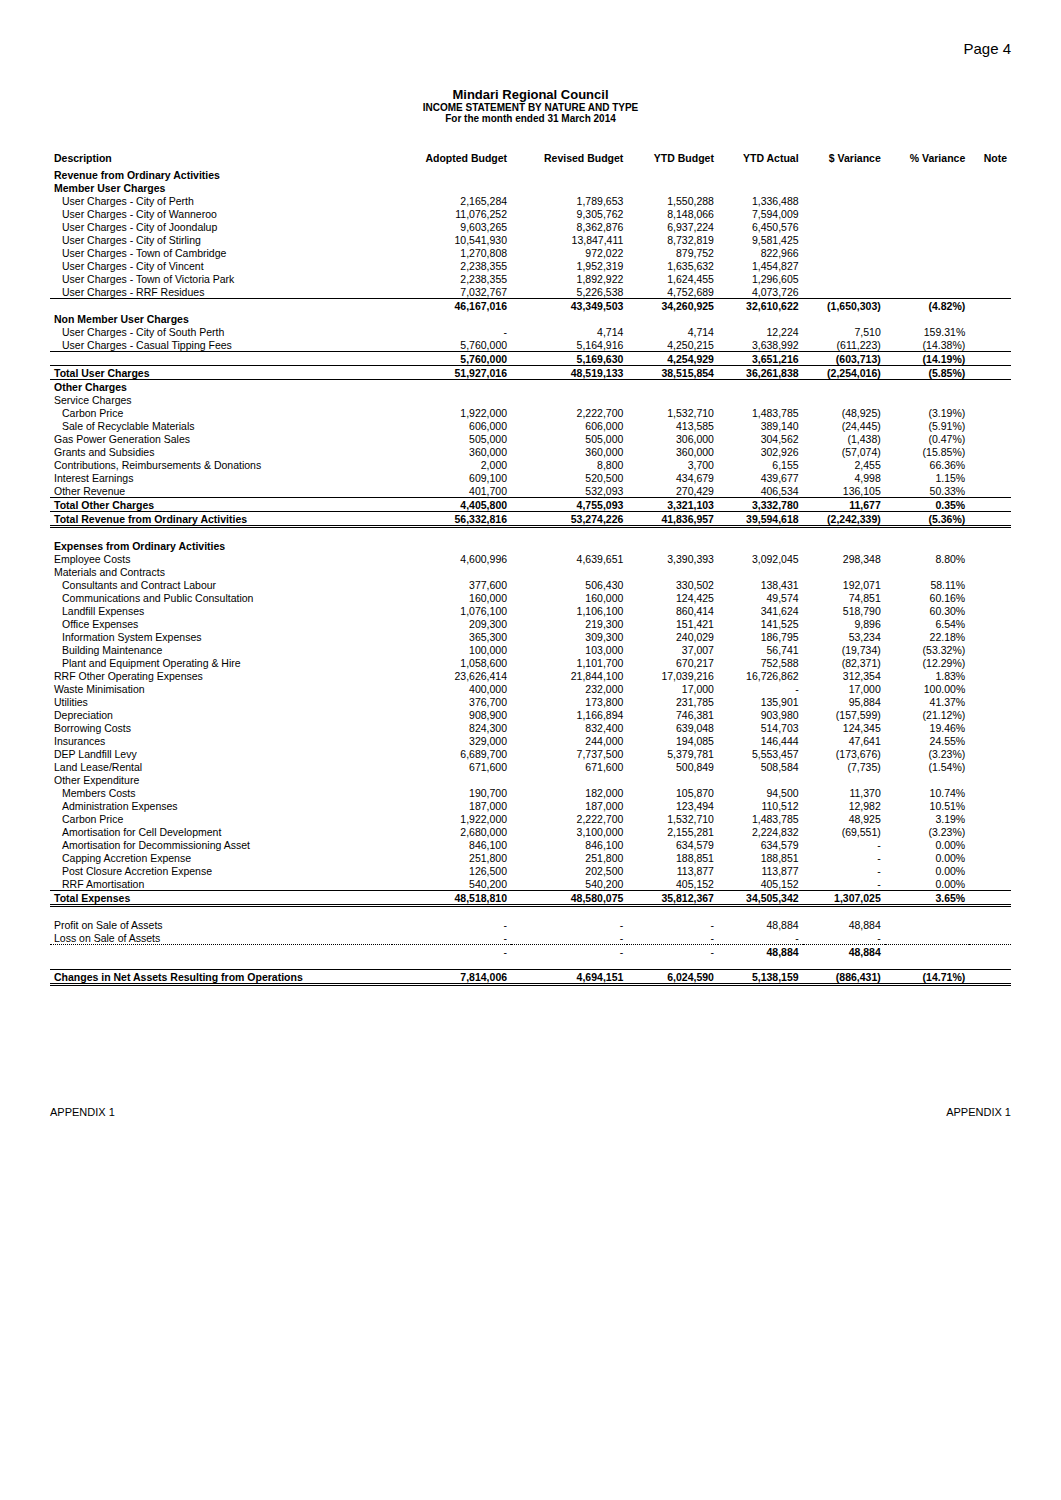Page 4
Mindari Regional Council
INCOME STATEMENT BY NATURE AND TYPE
For the month ended 31 March 2014
| Description | Adopted Budget | Revised Budget | YTD Budget | YTD Actual | $ Variance | % Variance | Note |
| --- | --- | --- | --- | --- | --- | --- | --- |
| Revenue from Ordinary Activities | | | | | | | |
| Member User Charges | | | | | | | |
| User Charges - City of Perth | 2,165,284 | 1,789,653 | 1,550,288 | 1,336,488 | | | |
| User Charges - City of Wanneroo | 11,076,252 | 9,305,762 | 8,148,066 | 7,594,009 | | | |
| User Charges - City of Joondalup | 9,603,265 | 8,362,876 | 6,937,224 | 6,450,576 | | | |
| User Charges - City of Stirling | 10,541,930 | 13,847,411 | 8,732,819 | 9,581,425 | | | |
| User Charges - Town of Cambridge | 1,270,808 | 972,022 | 879,752 | 822,966 | | | |
| User Charges - City of Vincent | 2,238,355 | 1,952,319 | 1,635,632 | 1,454,827 | | | |
| User Charges - Town of Victoria Park | 2,238,355 | 1,892,922 | 1,624,455 | 1,296,605 | | | |
| User Charges - RRF Residues | 7,032,767 | 5,226,538 | 4,752,689 | 4,073,726 | | | |
| | 46,167,016 | 43,349,503 | 34,260,925 | 32,610,622 | (1,650,303) | (4.82%) | |
| Non Member User Charges | | | | | | | |
| User Charges - City of South Perth | - | 4,714 | 4,714 | 12,224 | 7,510 | 159.31% | |
| User Charges - Casual Tipping Fees | 5,760,000 | 5,164,916 | 4,250,215 | 3,638,992 | (611,223) | (14.38%) | |
| | 5,760,000 | 5,169,630 | 4,254,929 | 3,651,216 | (603,713) | (14.19%) | |
| Total User Charges | 51,927,016 | 48,519,133 | 38,515,854 | 36,261,838 | (2,254,016) | (5.85%) | |
| Other Charges | | | | | | | |
| Service Charges | | | | | | | |
| Carbon Price | 1,922,000 | 2,222,700 | 1,532,710 | 1,483,785 | (48,925) | (3.19%) | |
| Sale of Recyclable Materials | 606,000 | 606,000 | 413,585 | 389,140 | (24,445) | (5.91%) | |
| Gas Power Generation Sales | 505,000 | 505,000 | 306,000 | 304,562 | (1,438) | (0.47%) | |
| Grants and Subsidies | 360,000 | 360,000 | 360,000 | 302,926 | (57,074) | (15.85%) | |
| Contributions, Reimbursements & Donations | 2,000 | 8,800 | 3,700 | 6,155 | 2,455 | 66.36% | |
| Interest Earnings | 609,100 | 520,500 | 434,679 | 439,677 | 4,998 | 1.15% | |
| Other Revenue | 401,700 | 532,093 | 270,429 | 406,534 | 136,105 | 50.33% | |
| Total Other Charges | 4,405,800 | 4,755,093 | 3,321,103 | 3,332,780 | 11,677 | 0.35% | |
| Total Revenue from Ordinary Activities | 56,332,816 | 53,274,226 | 41,836,957 | 39,594,618 | (2,242,339) | (5.36%) | |
| Expenses from Ordinary Activities | | | | | | | |
| Employee Costs | 4,600,996 | 4,639,651 | 3,390,393 | 3,092,045 | 298,348 | 8.80% | |
| Materials and Contracts | | | | | | | |
| Consultants and Contract Labour | 377,600 | 506,430 | 330,502 | 138,431 | 192,071 | 58.11% | |
| Communications and Public Consultation | 160,000 | 160,000 | 124,425 | 49,574 | 74,851 | 60.16% | |
| Landfill Expenses | 1,076,100 | 1,106,100 | 860,414 | 341,624 | 518,790 | 60.30% | |
| Office Expenses | 209,300 | 219,300 | 151,421 | 141,525 | 9,896 | 6.54% | |
| Information System Expenses | 365,300 | 309,300 | 240,029 | 186,795 | 53,234 | 22.18% | |
| Building Maintenance | 100,000 | 103,000 | 37,007 | 56,741 | (19,734) | (53.32%) | |
| Plant and Equipment Operating & Hire | 1,058,600 | 1,101,700 | 670,217 | 752,588 | (82,371) | (12.29%) | |
| RRF Other Operating Expenses | 23,626,414 | 21,844,100 | 17,039,216 | 16,726,862 | 312,354 | 1.83% | |
| Waste Minimisation | 400,000 | 232,000 | 17,000 | - | 17,000 | 100.00% | |
| Utilities | 376,700 | 173,800 | 231,785 | 135,901 | 95,884 | 41.37% | |
| Depreciation | 908,900 | 1,166,894 | 746,381 | 903,980 | (157,599) | (21.12%) | |
| Borrowing Costs | 824,300 | 832,400 | 639,048 | 514,703 | 124,345 | 19.46% | |
| Insurances | 329,000 | 244,000 | 194,085 | 146,444 | 47,641 | 24.55% | |
| DEP Landfill Levy | 6,689,700 | 7,737,500 | 5,379,781 | 5,553,457 | (173,676) | (3.23%) | |
| Land Lease/Rental | 671,600 | 671,600 | 500,849 | 508,584 | (7,735) | (1.54%) | |
| Other Expenditure | | | | | | | |
| Members Costs | 190,700 | 182,000 | 105,870 | 94,500 | 11,370 | 10.74% | |
| Administration Expenses | 187,000 | 187,000 | 123,494 | 110,512 | 12,982 | 10.51% | |
| Carbon Price | 1,922,000 | 2,222,700 | 1,532,710 | 1,483,785 | 48,925 | 3.19% | |
| Amortisation for Cell Development | 2,680,000 | 3,100,000 | 2,155,281 | 2,224,832 | (69,551) | (3.23%) | |
| Amortisation for Decommissioning Asset | 846,100 | 846,100 | 634,579 | 634,579 | - | 0.00% | |
| Capping Accretion Expense | 251,800 | 251,800 | 188,851 | 188,851 | - | 0.00% | |
| Post Closure Accretion Expense | 126,500 | 202,500 | 113,877 | 113,877 | - | 0.00% | |
| RRF Amortisation | 540,200 | 540,200 | 405,152 | 405,152 | - | 0.00% | |
| Total Expenses | 48,518,810 | 48,580,075 | 35,812,367 | 34,505,342 | 1,307,025 | 3.65% | |
| Profit on Sale of Assets | - | - | - | 48,884 | 48,884 | | |
| Loss on Sale of Assets | - | - | - | - | - | | |
| | - | - | - | 48,884 | 48,884 | | |
| Changes in Net Assets Resulting from Operations | 7,814,006 | 4,694,151 | 6,024,590 | 5,138,159 | (886,431) | (14.71%) | |
APPENDIX 1
APPENDIX 1